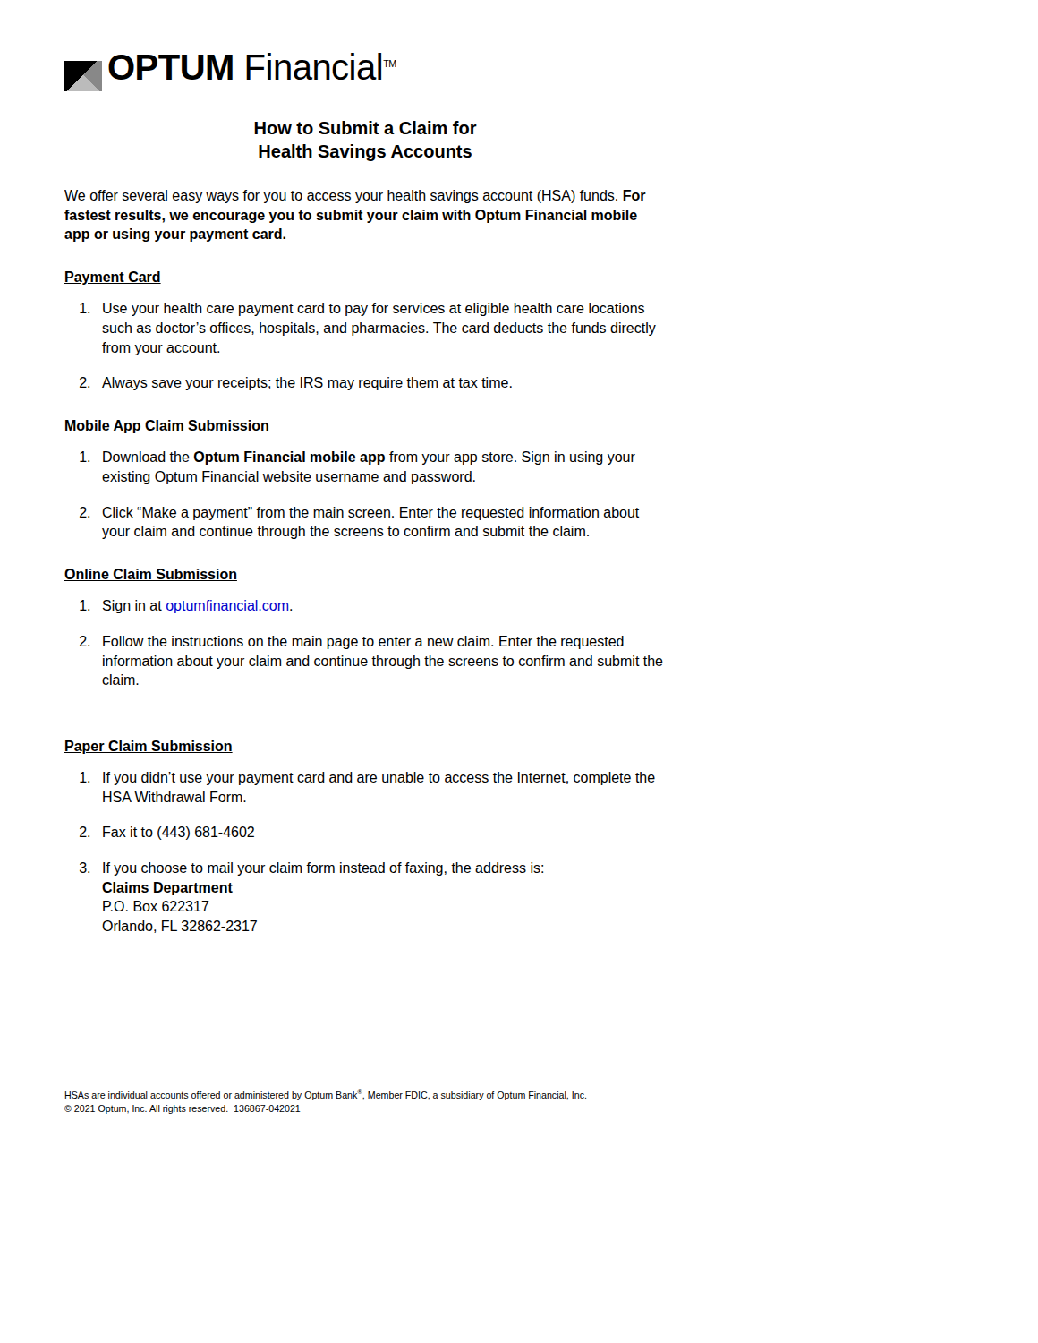OPTUM Financial TM
How to Submit a Claim for
Health Savings Accounts
We offer several easy ways for you to access your health savings account (HSA) funds. For fastest results, we encourage you to submit your claim with Optum Financial mobile app or using your payment card.
Payment Card
Use your health care payment card to pay for services at eligible health care locations such as doctor’s offices, hospitals, and pharmacies. The card deducts the funds directly from your account.
Always save your receipts; the IRS may require them at tax time.
Mobile App Claim Submission
Download the Optum Financial mobile app from your app store. Sign in using your existing Optum Financial website username and password.
Click “Make a payment” from the main screen. Enter the requested information about your claim and continue through the screens to confirm and submit the claim.
Online Claim Submission
Sign in at optumfinancial.com.
Follow the instructions on the main page to enter a new claim. Enter the requested information about your claim and continue through the screens to confirm and submit the claim.
Paper Claim Submission
If you didn’t use your payment card and are unable to access the Internet, complete the HSA Withdrawal Form.
Fax it to (443) 681-4602
If you choose to mail your claim form instead of faxing, the address is:
Claims Department
P.O. Box 622317
Orlando, FL 32862-2317
HSAs are individual accounts offered or administered by Optum Bank®, Member FDIC, a subsidiary of Optum Financial, Inc.
© 2021 Optum, Inc. All rights reserved. 136867-042021